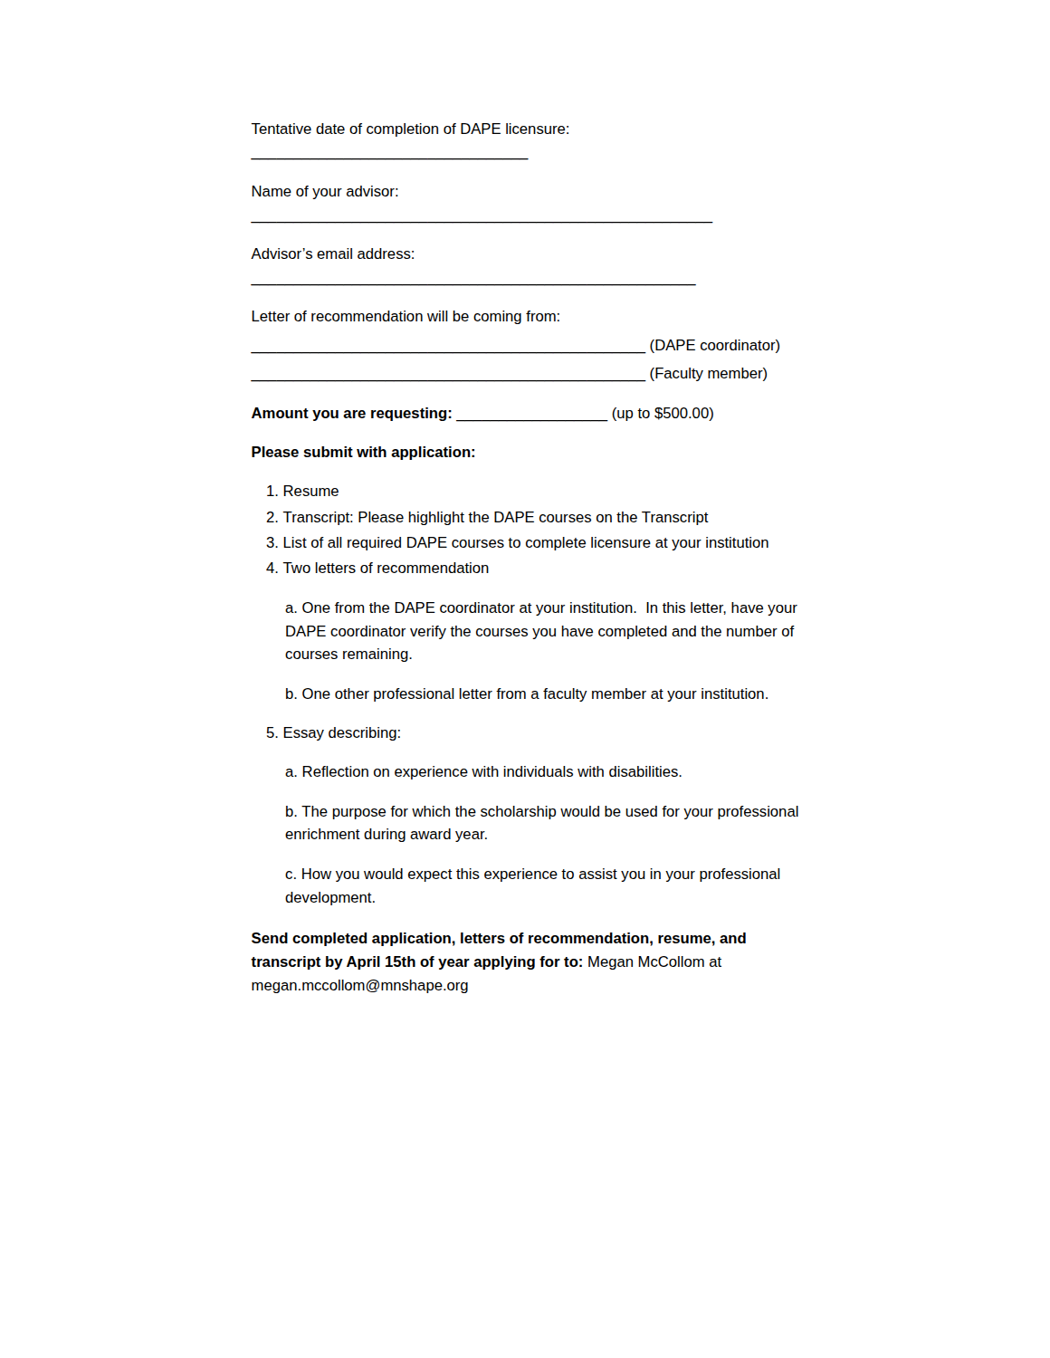Tentative date of completion of DAPE licensure: _________________________________
Name of your advisor: _______________________________________________________
Advisor’s email address: _____________________________________________________
Letter of recommendation will be coming from:
_______________________________________________ (DAPE coordinator)
_______________________________________________ (Faculty member)
Amount you are requesting: __________________ (up to $500.00)
Please submit with application:
Resume
Transcript: Please highlight the DAPE courses on the Transcript
List of all required DAPE courses to complete licensure at your institution
Two letters of recommendation
a. One from the DAPE coordinator at your institution. In this letter, have your DAPE coordinator verify the courses you have completed and the number of courses remaining.
b. One other professional letter from a faculty member at your institution.
Essay describing:
a. Reflection on experience with individuals with disabilities.
b. The purpose for which the scholarship would be used for your professional enrichment during award year.
c. How you would expect this experience to assist you in your professional development.
Send completed application, letters of recommendation, resume, and transcript by April 15th of year applying for to: Megan McCollom at megan.mccollom@mnshape.org